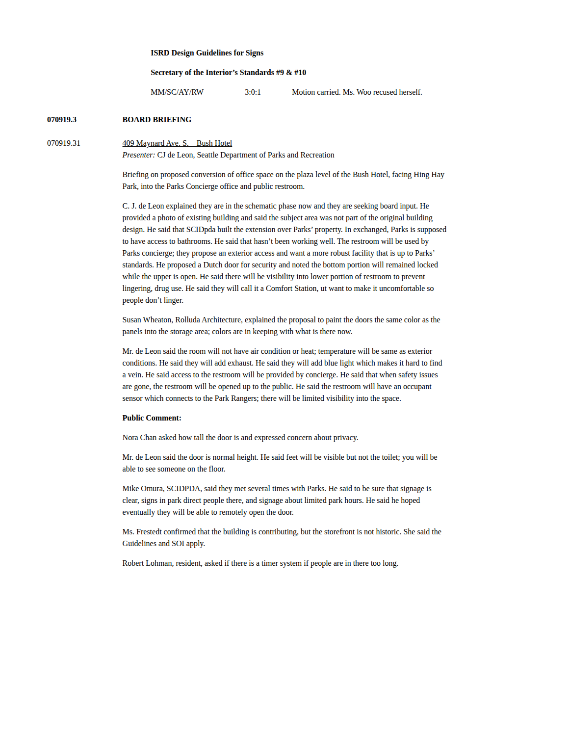ISRD Design Guidelines for Signs
Secretary of the Interior’s Standards #9 & #10
MM/SC/AY/RW 3:0:1 Motion carried. Ms. Woo recused herself.
070919.3
BOARD BRIEFING
070919.31
409 Maynard Ave. S. – Bush Hotel
Presenter: CJ de Leon, Seattle Department of Parks and Recreation
Briefing on proposed conversion of office space on the plaza level of the Bush Hotel, facing Hing Hay Park, into the Parks Concierge office and public restroom.
C. J. de Leon explained they are in the schematic phase now and they are seeking board input. He provided a photo of existing building and said the subject area was not part of the original building design. He said that SCIDpda built the extension over Parks’ property. In exchanged, Parks is supposed to have access to bathrooms. He said that hasn’t been working well. The restroom will be used by Parks concierge; they propose an exterior access and want a more robust facility that is up to Parks’ standards. He proposed a Dutch door for security and noted the bottom portion will remained locked while the upper is open. He said there will be visibility into lower portion of restroom to prevent lingering, drug use. He said they will call it a Comfort Station, ut want to make it uncomfortable so people don’t linger.
Susan Wheaton, Rolluda Architecture, explained the proposal to paint the doors the same color as the panels into the storage area; colors are in keeping with what is there now.
Mr. de Leon said the room will not have air condition or heat; temperature will be same as exterior conditions. He said they will add exhaust. He said they will add blue light which makes it hard to find a vein. He said access to the restroom will be provided by concierge. He said that when safety issues are gone, the restroom will be opened up to the public. He said the restroom will have an occupant sensor which connects to the Park Rangers; there will be limited visibility into the space.
Public Comment:
Nora Chan asked how tall the door is and expressed concern about privacy.
Mr. de Leon said the door is normal height. He said feet will be visible but not the toilet; you will be able to see someone on the floor.
Mike Omura, SCIDPDA, said they met several times with Parks. He said to be sure that signage is clear, signs in park direct people there, and signage about limited park hours. He said he hoped eventually they will be able to remotely open the door.
Ms. Frestedt confirmed that the building is contributing, but the storefront is not historic. She said the Guidelines and SOI apply.
Robert Lohman, resident, asked if there is a timer system if people are in there too long.